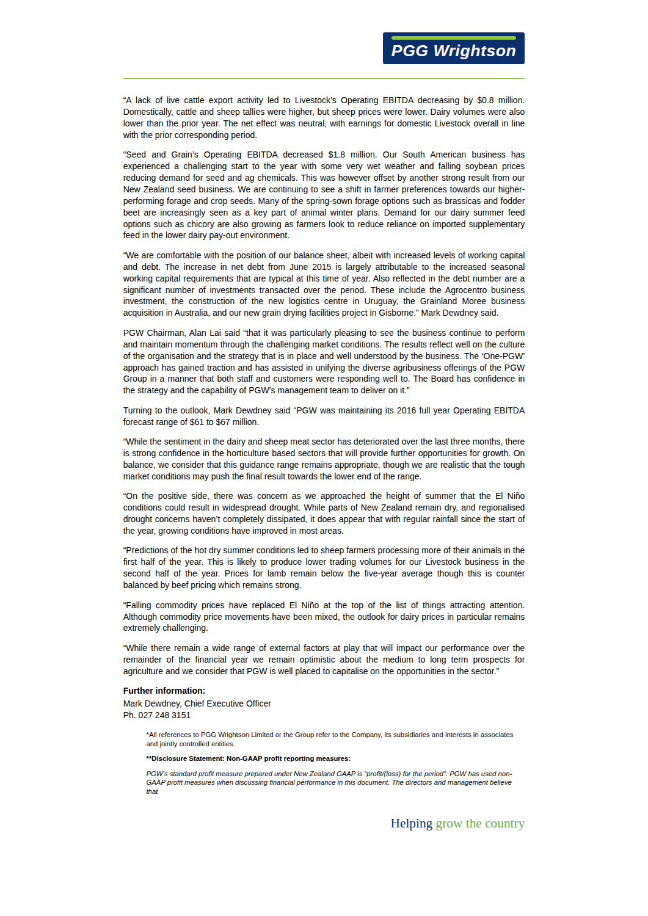PGG Wrightson
“A lack of live cattle export activity led to Livestock’s Operating EBITDA decreasing by $0.8 million. Domestically, cattle and sheep tallies were higher, but sheep prices were lower. Dairy volumes were also lower than the prior year. The net effect was neutral, with earnings for domestic Livestock overall in line with the prior corresponding period.
“Seed and Grain’s Operating EBITDA decreased $1.8 million. Our South American business has experienced a challenging start to the year with some very wet weather and falling soybean prices reducing demand for seed and ag chemicals. This was however offset by another strong result from our New Zealand seed business. We are continuing to see a shift in farmer preferences towards our higher-performing forage and crop seeds. Many of the spring-sown forage options such as brassicas and fodder beet are increasingly seen as a key part of animal winter plans. Demand for our dairy summer feed options such as chicory are also growing as farmers look to reduce reliance on imported supplementary feed in the lower dairy pay-out environment.
“We are comfortable with the position of our balance sheet, albeit with increased levels of working capital and debt. The increase in net debt from June 2015 is largely attributable to the increased seasonal working capital requirements that are typical at this time of year. Also reflected in the debt number are a significant number of investments transacted over the period. These include the Agrocentro business investment, the construction of the new logistics centre in Uruguay, the Grainland Moree business acquisition in Australia, and our new grain drying facilities project in Gisborne.” Mark Dewdney said.
PGW Chairman, Alan Lai said “that it was particularly pleasing to see the business continue to perform and maintain momentum through the challenging market conditions. The results reflect well on the culture of the organisation and the strategy that is in place and well understood by the business. The ‘One-PGW’ approach has gained traction and has assisted in unifying the diverse agribusiness offerings of the PGW Group in a manner that both staff and customers were responding well to. The Board has confidence in the strategy and the capability of PGW’s management team to deliver on it.”
Turning to the outlook, Mark Dewdney said “PGW was maintaining its 2016 full year Operating EBITDA forecast range of $61 to $67 million.
“While the sentiment in the dairy and sheep meat sector has deteriorated over the last three months, there is strong confidence in the horticulture based sectors that will provide further opportunities for growth. On balance, we consider that this guidance range remains appropriate, though we are realistic that the tough market conditions may push the final result towards the lower end of the range.
“On the positive side, there was concern as we approached the height of summer that the El Niño conditions could result in widespread drought. While parts of New Zealand remain dry, and regionalised drought concerns haven’t completely dissipated, it does appear that with regular rainfall since the start of the year, growing conditions have improved in most areas.
“Predictions of the hot dry summer conditions led to sheep farmers processing more of their animals in the first half of the year. This is likely to produce lower trading volumes for our Livestock business in the second half of the year. Prices for lamb remain below the five-year average though this is counter balanced by beef pricing which remains strong.
“Falling commodity prices have replaced El Niño at the top of the list of things attracting attention. Although commodity price movements have been mixed, the outlook for dairy prices in particular remains extremely challenging.
“While there remain a wide range of external factors at play that will impact our performance over the remainder of the financial year we remain optimistic about the medium to long term prospects for agriculture and we consider that PGW is well placed to capitalise on the opportunities in the sector.”
Further information:
Mark Dewdney, Chief Executive Officer
Ph. 027 248 3151
*All references to PGG Wrightson Limited or the Group refer to the Company, its subsidiaries and interests in associates and jointly controlled entities.
**Disclosure Statement: Non-GAAP profit reporting measures:
PGW’s standard profit measure prepared under New Zealand GAAP is “profit/(loss) for the period”. PGW has used non-GAAP profit measures when discussing financial performance in this document. The directors and management believe that
Helping grow the country